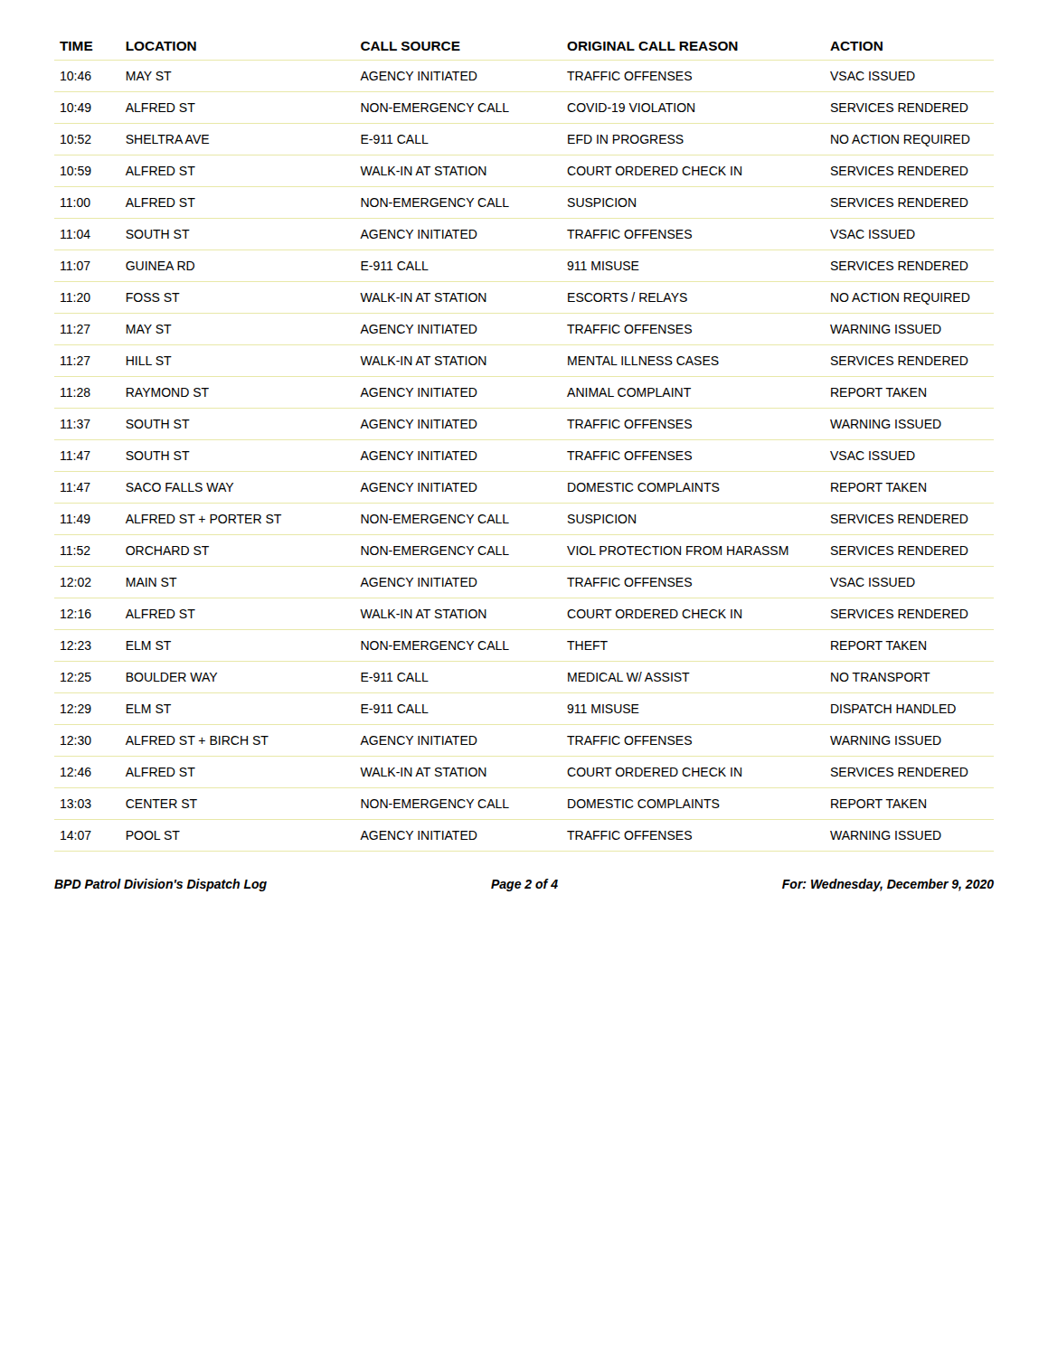| TIME | LOCATION | CALL SOURCE | ORIGINAL CALL REASON | ACTION |
| --- | --- | --- | --- | --- |
| 10:46 | MAY ST | AGENCY INITIATED | TRAFFIC OFFENSES | VSAC ISSUED |
| 10:49 | ALFRED ST | NON-EMERGENCY CALL | COVID-19 VIOLATION | SERVICES RENDERED |
| 10:52 | SHELTRA AVE | E-911 CALL | EFD IN PROGRESS | NO ACTION REQUIRED |
| 10:59 | ALFRED ST | WALK-IN AT STATION | COURT ORDERED CHECK IN | SERVICES RENDERED |
| 11:00 | ALFRED ST | NON-EMERGENCY CALL | SUSPICION | SERVICES RENDERED |
| 11:04 | SOUTH ST | AGENCY INITIATED | TRAFFIC OFFENSES | VSAC ISSUED |
| 11:07 | GUINEA RD | E-911 CALL | 911 MISUSE | SERVICES RENDERED |
| 11:20 | FOSS ST | WALK-IN AT STATION | ESCORTS / RELAYS | NO ACTION REQUIRED |
| 11:27 | MAY ST | AGENCY INITIATED | TRAFFIC OFFENSES | WARNING ISSUED |
| 11:27 | HILL ST | WALK-IN AT STATION | MENTAL ILLNESS CASES | SERVICES RENDERED |
| 11:28 | RAYMOND ST | AGENCY INITIATED | ANIMAL COMPLAINT | REPORT TAKEN |
| 11:37 | SOUTH ST | AGENCY INITIATED | TRAFFIC OFFENSES | WARNING ISSUED |
| 11:47 | SOUTH ST | AGENCY INITIATED | TRAFFIC OFFENSES | VSAC ISSUED |
| 11:47 | SACO FALLS WAY | AGENCY INITIATED | DOMESTIC COMPLAINTS | REPORT TAKEN |
| 11:49 | ALFRED ST + PORTER ST | NON-EMERGENCY CALL | SUSPICION | SERVICES RENDERED |
| 11:52 | ORCHARD ST | NON-EMERGENCY CALL | VIOL PROTECTION FROM HARASSM | SERVICES RENDERED |
| 12:02 | MAIN ST | AGENCY INITIATED | TRAFFIC OFFENSES | VSAC ISSUED |
| 12:16 | ALFRED ST | WALK-IN AT STATION | COURT ORDERED CHECK IN | SERVICES RENDERED |
| 12:23 | ELM ST | NON-EMERGENCY CALL | THEFT | REPORT TAKEN |
| 12:25 | BOULDER WAY | E-911 CALL | MEDICAL W/ ASSIST | NO TRANSPORT |
| 12:29 | ELM ST | E-911 CALL | 911 MISUSE | DISPATCH HANDLED |
| 12:30 | ALFRED ST + BIRCH ST | AGENCY INITIATED | TRAFFIC OFFENSES | WARNING ISSUED |
| 12:46 | ALFRED ST | WALK-IN AT STATION | COURT ORDERED CHECK IN | SERVICES RENDERED |
| 13:03 | CENTER ST | NON-EMERGENCY CALL | DOMESTIC COMPLAINTS | REPORT TAKEN |
| 14:07 | POOL ST | AGENCY INITIATED | TRAFFIC OFFENSES | WARNING ISSUED |
BPD Patrol Division's Dispatch Log
Page 2 of 4
For: Wednesday, December 9, 2020